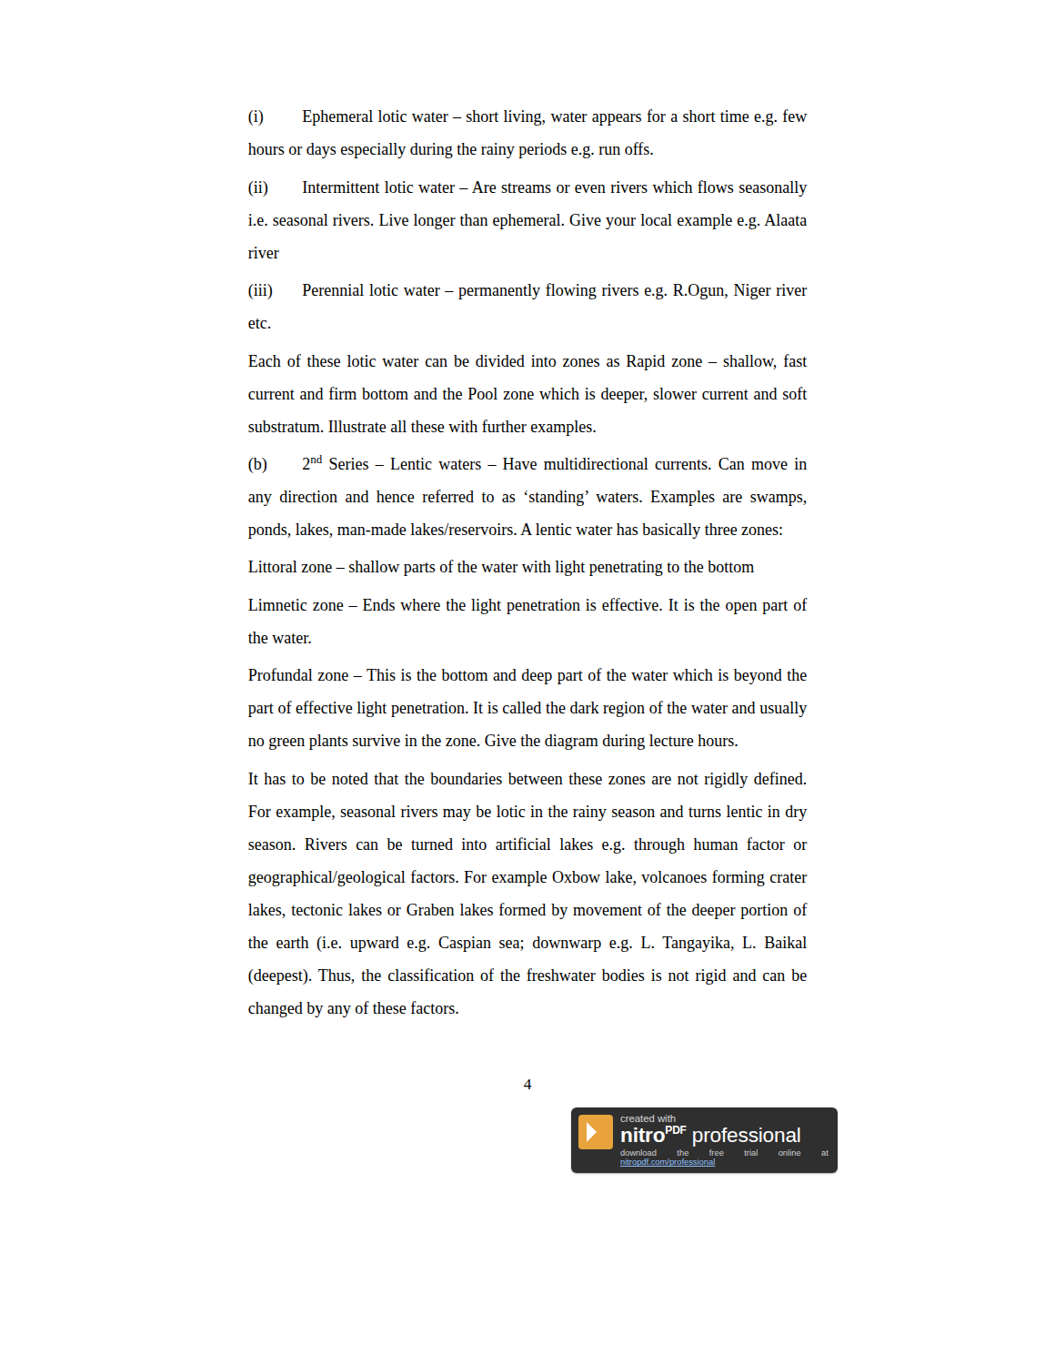(i) Ephemeral lotic water – short living, water appears for a short time e.g. few hours or days especially during the rainy periods e.g. run offs.
(ii) Intermittent lotic water – Are streams or even rivers which flows seasonally i.e. seasonal rivers. Live longer than ephemeral. Give your local example e.g. Alaata river
(iii) Perennial lotic water – permanently flowing rivers e.g. R.Ogun, Niger river etc.
Each of these lotic water can be divided into zones as Rapid zone – shallow, fast current and firm bottom and the Pool zone which is deeper, slower current and soft substratum. Illustrate all these with further examples.
(b) 2nd Series – Lentic waters – Have multidirectional currents. Can move in any direction and hence referred to as ‘standing’ waters. Examples are swamps, ponds, lakes, man-made lakes/reservoirs. A lentic water has basically three zones:
Littoral zone – shallow parts of the water with light penetrating to the bottom
Limnetic zone – Ends where the light penetration is effective. It is the open part of the water.
Profundal zone – This is the bottom and deep part of the water which is beyond the part of effective light penetration. It is called the dark region of the water and usually no green plants survive in the zone. Give the diagram during lecture hours.
It has to be noted that the boundaries between these zones are not rigidly defined. For example, seasonal rivers may be lotic in the rainy season and turns lentic in dry season. Rivers can be turned into artificial lakes e.g. through human factor or geographical/geological factors. For example Oxbow lake, volcanoes forming crater lakes, tectonic lakes or Graben lakes formed by movement of the deeper portion of the earth (i.e. upward e.g. Caspian sea; downwarp e.g. L. Tangayika, L. Baikal (deepest). Thus, the classification of the freshwater bodies is not rigid and can be changed by any of these factors.
4
created with
nitroPDF professional
download the free trial online at nitropdf.com/professional